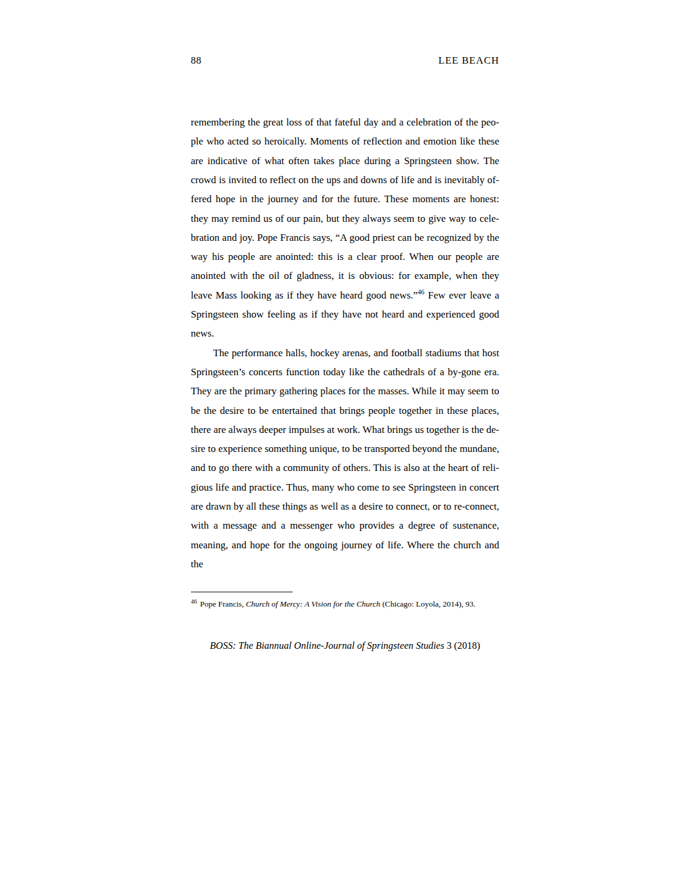88 Lee Beach
remembering the great loss of that fateful day and a celebration of the people who acted so heroically. Moments of reflection and emotion like these are indicative of what often takes place during a Springsteen show. The crowd is invited to reflect on the ups and downs of life and is inevitably offered hope in the journey and for the future. These moments are honest: they may remind us of our pain, but they always seem to give way to celebration and joy. Pope Francis says, “A good priest can be recognized by the way his people are anointed: this is a clear proof. When our people are anointed with the oil of gladness, it is obvious: for example, when they leave Mass looking as if they have heard good news.”46 Few ever leave a Springsteen show feeling as if they have not heard and experienced good news.
The performance halls, hockey arenas, and football stadiums that host Springsteen’s concerts function today like the cathedrals of a by-gone era. They are the primary gathering places for the masses. While it may seem to be the desire to be entertained that brings people together in these places, there are always deeper impulses at work. What brings us together is the desire to experience something unique, to be transported beyond the mundane, and to go there with a community of others. This is also at the heart of religious life and practice. Thus, many who come to see Springsteen in concert are drawn by all these things as well as a desire to connect, or to re-connect, with a message and a messenger who provides a degree of sustenance, meaning, and hope for the ongoing journey of life. Where the church and the
46 Pope Francis, Church of Mercy: A Vision for the Church (Chicago: Loyola, 2014), 93.
BOSS: The Biannual Online-Journal of Springsteen Studies 3 (2018)